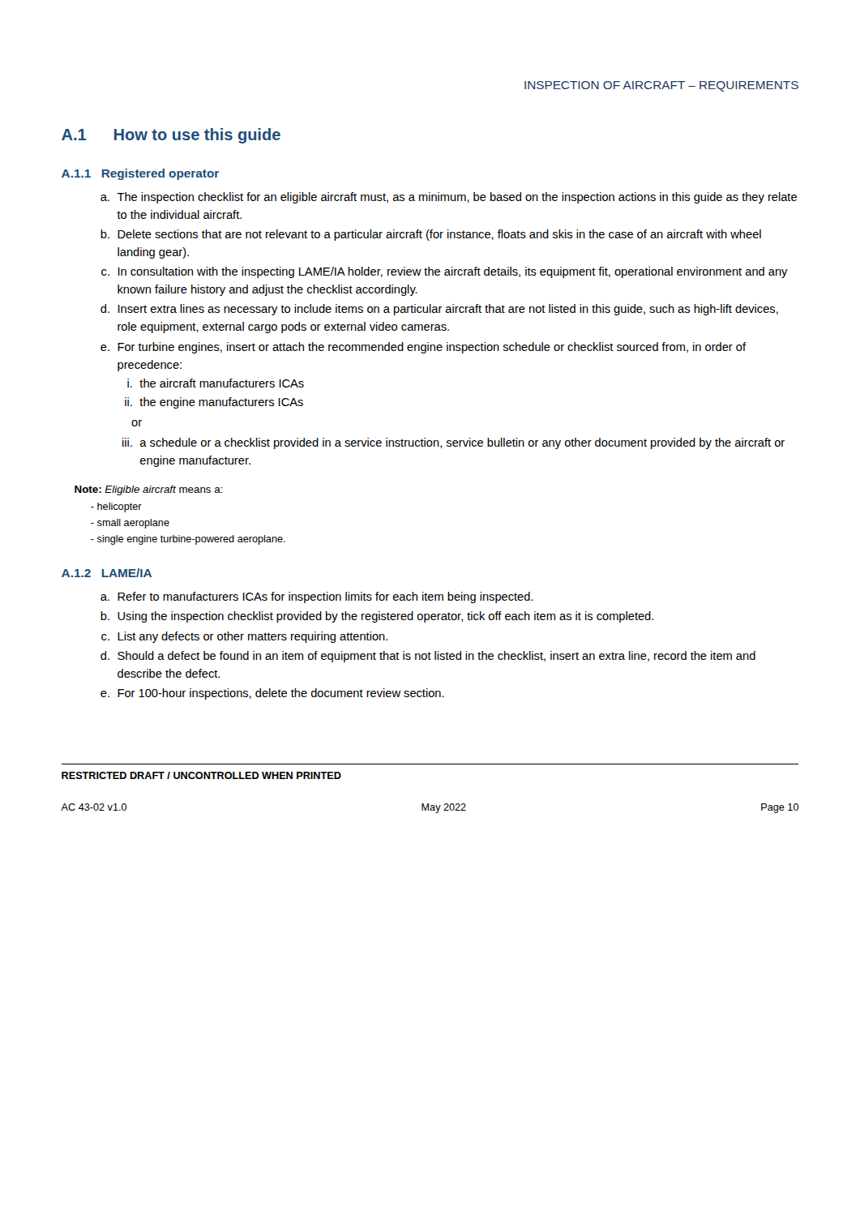INSPECTION OF AIRCRAFT – REQUIREMENTS
A.1 How to use this guide
A.1.1 Registered operator
The inspection checklist for an eligible aircraft must, as a minimum, be based on the inspection actions in this guide as they relate to the individual aircraft.
Delete sections that are not relevant to a particular aircraft (for instance, floats and skis in the case of an aircraft with wheel landing gear).
In consultation with the inspecting LAME/IA holder, review the aircraft details, its equipment fit, operational environment and any known failure history and adjust the checklist accordingly.
Insert extra lines as necessary to include items on a particular aircraft that are not listed in this guide, such as high-lift devices, role equipment, external cargo pods or external video cameras.
For turbine engines, insert or attach the recommended engine inspection schedule or checklist sourced from, in order of precedence:
the aircraft manufacturers ICAs
the engine manufacturers ICAs
or
a schedule or a checklist provided in a service instruction, service bulletin or any other document provided by the aircraft or engine manufacturer.
Note: Eligible aircraft means a:
- helicopter
- small aeroplane
- single engine turbine-powered aeroplane.
A.1.2 LAME/IA
Refer to manufacturers ICAs for inspection limits for each item being inspected.
Using the inspection checklist provided by the registered operator, tick off each item as it is completed.
List any defects or other matters requiring attention.
Should a defect be found in an item of equipment that is not listed in the checklist, insert an extra line, record the item and describe the defect.
For 100-hour inspections, delete the document review section.
RESTRICTED DRAFT / UNCONTROLLED WHEN PRINTED
AC 43-02 v1.0 May 2022 Page 10